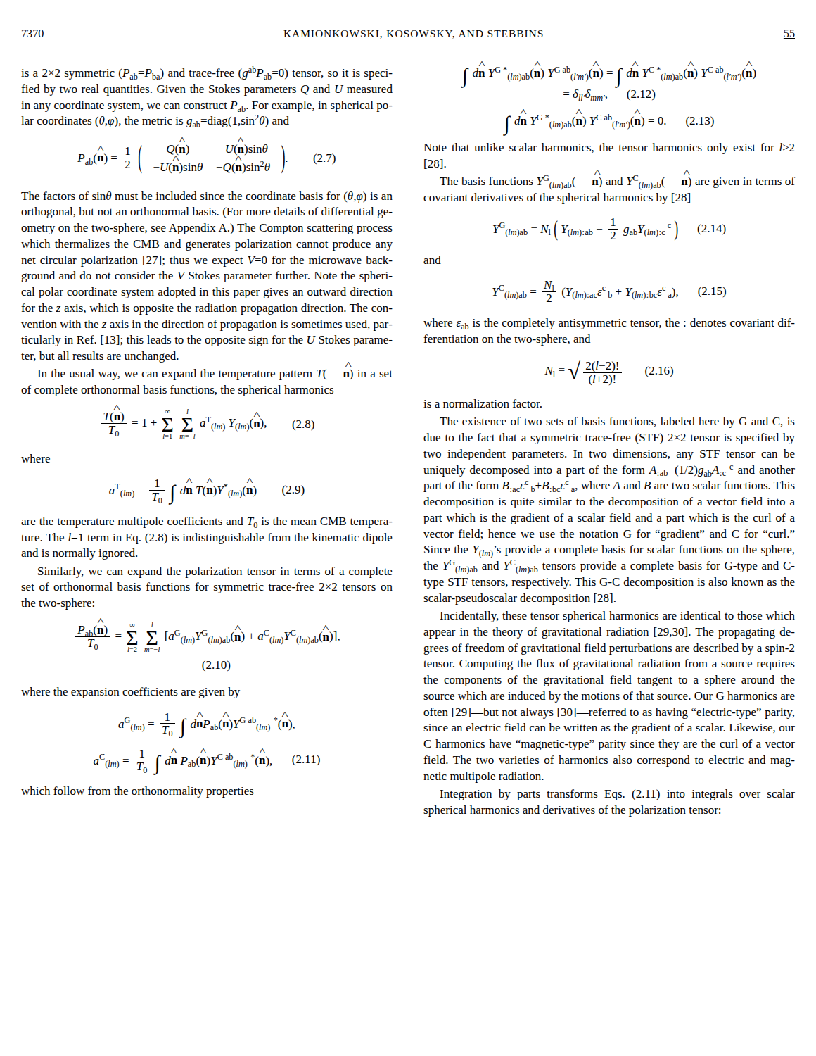7370 KAMIONKOWSKI, KOSOWSKY, AND STEBBINS 55
is a 2×2 symmetric (Pab=Pba) and trace-free (gabPab=0) tensor, so it is specified by two real quantities. Given the Stokes parameters Q and U measured in any coordinate system, we can construct Pab. For example, in spherical polar coordinates (θ,φ), the metric is gab=diag(1,sin2θ) and
Pab(n) = 12 (
| Q ( n ) | − U ( n )sin θ |
| − U ( n )sin θ | − Q ( n )sin 2 θ |
). (2.7)
The factors of sinθ must be included since the coordinate basis for (θ,φ) is an orthogonal, but not an orthonormal basis. (For more details of differential geometry on the two-sphere, see Appendix A.) The Compton scattering process which thermalizes the CMB and generates polarization cannot produce any net circular polarization [27]; thus we expect V=0 for the microwave background and do not consider the V Stokes parameter further. Note the spherical polar coordinate system adopted in this paper gives an outward direction for the z axis, which is opposite the radiation propagation direction. The convention with the z axis in the direction of propagation is sometimes used, particularly in Ref. [13]; this leads to the opposite sign for the U Stokes parameter, but all results are unchanged.
In the usual way, we can expand the temperature pattern T(n) in a set of complete orthonormal basis functions, the spherical harmonics
T(n) T0 = 1 + ∞Σl=1 lΣm=−l aT(lm) Y(lm)(n), (2.8)
where
aT(lm) = 1 T0 ∫ dn T(n)Y*(lm)(n) (2.9)
are the temperature multipole coefficients and T0 is the mean CMB temperature. The l=1 term in Eq. (2.8) is indistinguishable from the kinematic dipole and is normally ignored.
Similarly, we can expand the polarization tensor in terms of a complete set of orthonormal basis functions for symmetric trace-free 2×2 tensors on the two-sphere:
Pab(n) T0 = ∞Σl=2 lΣm=−l [aG(lm)YG(lm)ab(n) + aC(lm)YC(lm)ab(n)],
(2.10)
where the expansion coefficients are given by
aG(lm) = 1 T0 ∫ dnPab(n)YG ab(lm) *(n),
aC(lm) = 1 T0 ∫ dn Pab(n)YC ab(lm) *(n), (2.11)
which follow from the orthonormality properties
∫ dn YG *(lm)ab(n) YG ab(l′m′)(n) = ∫ dn YC *(lm)ab(n) YC ab(l′m′)(n)
= δll′δmm′, (2.12)
∫ dn YG *(lm)ab(n) YC ab(l′m′)(n) = 0. (2.13)
Note that unlike scalar harmonics, the tensor harmonics only exist for l≥2 [28].
The basis functions YG(lm)ab(n) and YC(lm)ab(n) are given in terms of covariant derivatives of the spherical harmonics by [28]
YG(lm)ab = Nl ( Y(lm): ab − 12 gabY(lm): c c ) (2.14)
and
YC(lm)ab = Nl 2 (Y(lm): acεc b + Y(lm): bcεc a), (2.15)
where εab is the completely antisymmetric tensor, the : denotes covariant differentiation on the two-sphere, and
Nl ≡ √ 2(l−2)!(l+2)! (2.16)
is a normalization factor.
The existence of two sets of basis functions, labeled here by G and C, is due to the fact that a symmetric trace-free (STF) 2×2 tensor is specified by two independent parameters. In two dimensions, any STF tensor can be uniquely decomposed into a part of the form A: ab−(1/2)gabA: c c and another part of the form B: acεc b+B: bcεc a, where A and B are two scalar functions. This decomposition is quite similar to the decomposition of a vector field into a part which is the gradient of a scalar field and a part which is the curl of a vector field; hence we use the notation G for “gradient” and C for “curl.” Since the Y(lm)’s provide a complete basis for scalar functions on the sphere, the YG(lm)ab and YC(lm)ab tensors provide a complete basis for G-type and C-type STF tensors, respectively. This G-C decomposition is also known as the scalar-pseudoscalar decomposition [28].
Incidentally, these tensor spherical harmonics are identical to those which appear in the theory of gravitational radiation [29,30]. The propagating degrees of freedom of gravitational field perturbations are described by a spin-2 tensor. Computing the flux of gravitational radiation from a source requires the components of the gravitational field tangent to a sphere around the source which are induced by the motions of that source. Our G harmonics are often [29]—but not always [30]—referred to as having “electric-type” parity, since an electric field can be written as the gradient of a scalar. Likewise, our C harmonics have “magnetic-type” parity since they are the curl of a vector field. The two varieties of harmonics also correspond to electric and magnetic multipole radiation.
Integration by parts transforms Eqs. (2.11) into integrals over scalar spherical harmonics and derivatives of the polarization tensor: